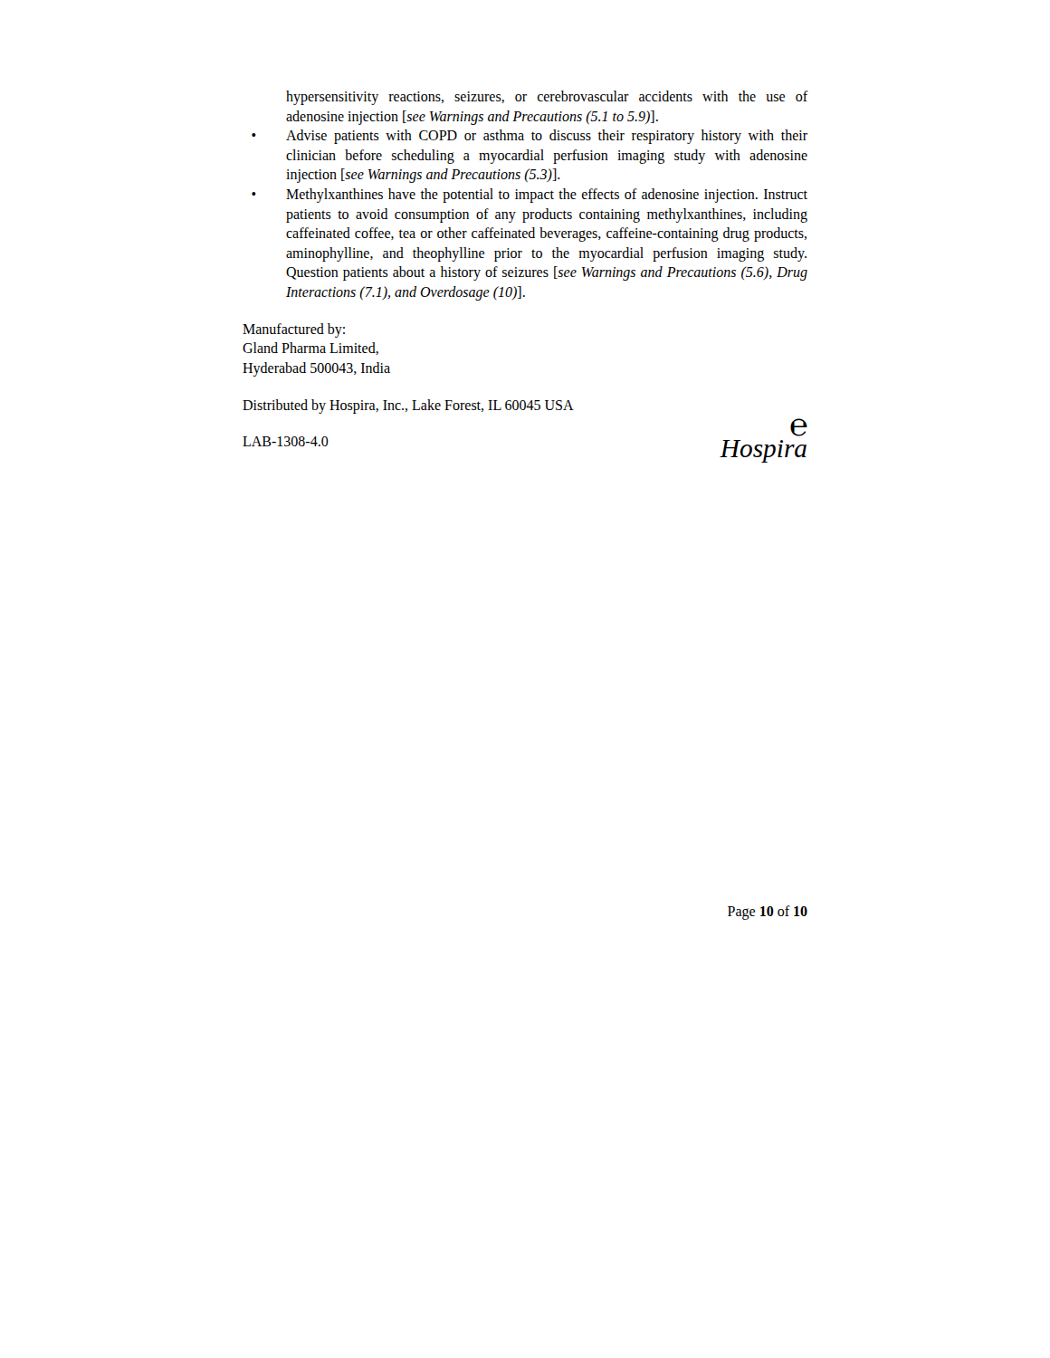hypersensitivity reactions, seizures, or cerebrovascular accidents with the use of adenosine injection [see Warnings and Precautions (5.1 to 5.9)].
Advise patients with COPD or asthma to discuss their respiratory history with their clinician before scheduling a myocardial perfusion imaging study with adenosine injection [see Warnings and Precautions (5.3)].
Methylxanthines have the potential to impact the effects of adenosine injection. Instruct patients to avoid consumption of any products containing methylxanthines, including caffeinated coffee, tea or other caffeinated beverages, caffeine-containing drug products, aminophylline, and theophylline prior to the myocardial perfusion imaging study. Question patients about a history of seizures [see Warnings and Precautions (5.6), Drug Interactions (7.1), and Overdosage (10)].
Manufactured by:
Gland Pharma Limited,
Hyderabad 500043, India
Distributed by Hospira, Inc., Lake Forest, IL 60045 USA
LAB-1308-4.0 ℮ Hospira
Page 10 of 10